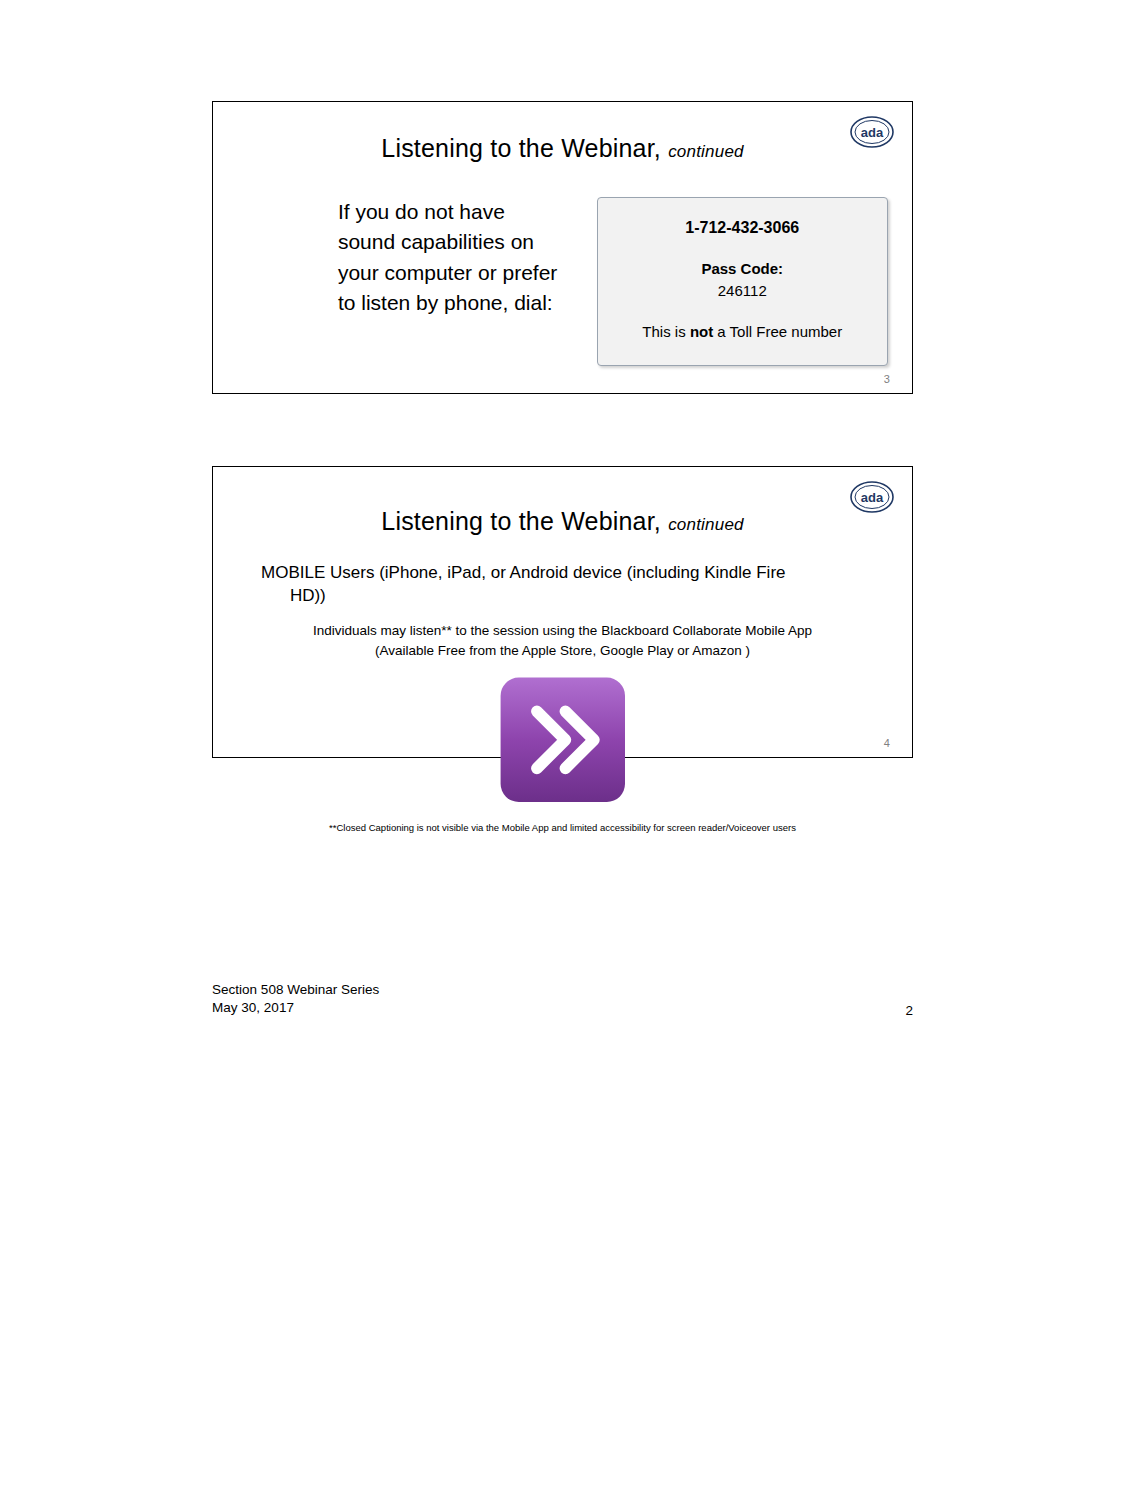ada
Listening to the Webinar, continued
If you do not have sound capabilities on your computer or prefer to listen by phone, dial:
1-712-432-3066
Pass Code:
246112
This is not a Toll Free number
3
ada
Listening to the Webinar, continued
MOBILE Users (iPhone, iPad, or Android device (including Kindle FireHD))
Individuals may listen** to the session using the Blackboard Collaborate Mobile App
(Available Free from the Apple Store, Google Play or Amazon )
**Closed Captioning is not visible via the Mobile App and limited accessibility for screen reader/Voiceover users
4
Section 508 Webinar Series
May 30, 2017
2